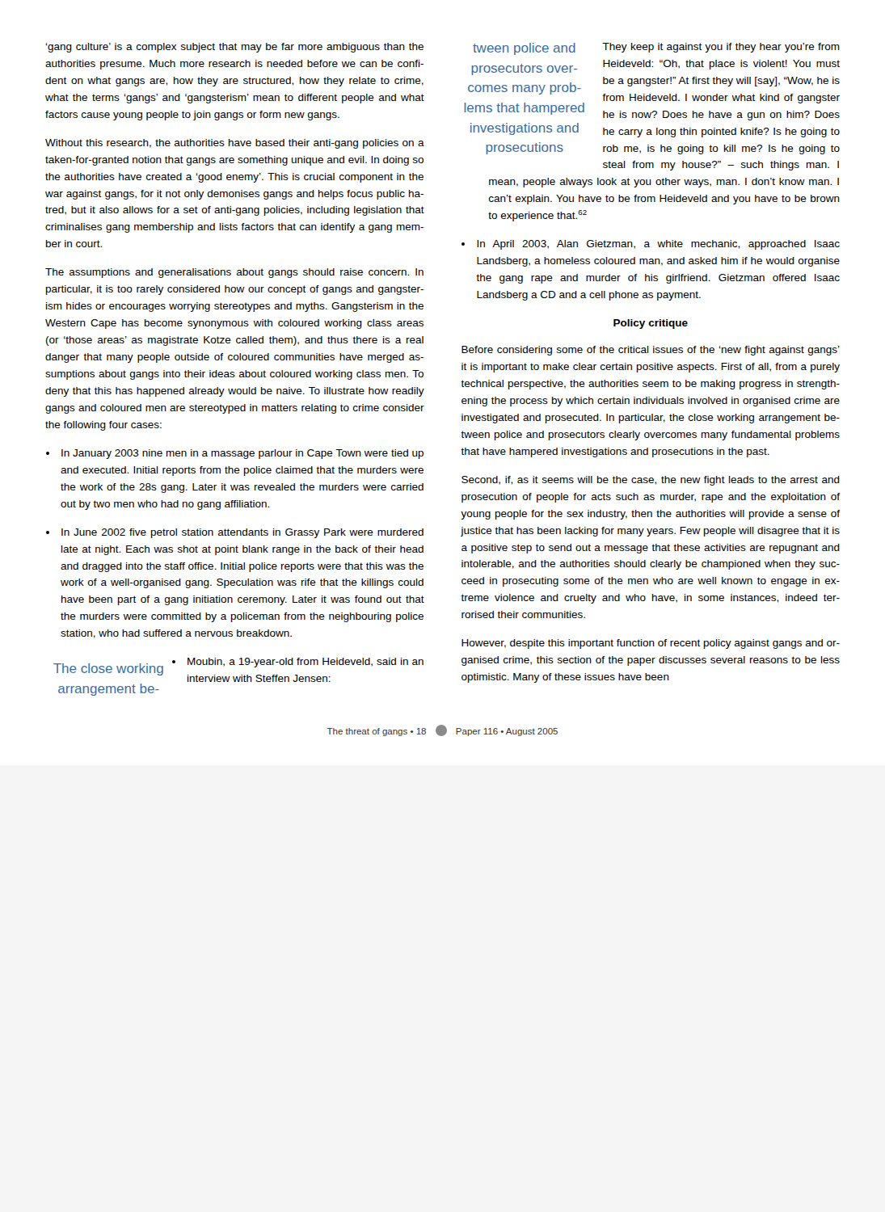‘gang culture’ is a complex subject that may be far more ambiguous than the authorities presume. Much more research is needed before we can be confident on what gangs are, how they are structured, how they relate to crime, what the terms ‘gangs’ and ‘gangsterism’ mean to different people and what factors cause young people to join gangs or form new gangs.
Without this research, the authorities have based their anti-gang policies on a taken-for-granted notion that gangs are something unique and evil. In doing so the authorities have created a ‘good enemy’. This is crucial component in the war against gangs, for it not only demonises gangs and helps focus public hatred, but it also allows for a set of anti-gang policies, including legislation that criminalises gang membership and lists factors that can identify a gang member in court.
The assumptions and generalisations about gangs should raise concern. In particular, it is too rarely considered how our concept of gangs and gangsterism hides or encourages worrying stereotypes and myths. Gangsterism in the Western Cape has become synonymous with coloured working class areas (or ‘those areas’ as magistrate Kotze called them), and thus there is a real danger that many people outside of coloured communities have merged assumptions about gangs into their ideas about coloured working class men. To deny that this has happened already would be naive. To illustrate how readily gangs and coloured men are stereotyped in matters relating to crime consider the following four cases:
In January 2003 nine men in a massage parlour in Cape Town were tied up and executed. Initial reports from the police claimed that the murders were the work of the 28s gang. Later it was revealed the murders were carried out by two men who had no gang affiliation.
In June 2002 five petrol station attendants in Grassy Park were murdered late at night. Each was shot at point blank range in the back of their head and dragged into the staff office. Initial police reports were that this was the work of a well-organised gang. Speculation was rife that the killings could have been part of a gang initiation ceremony. Later it was found out that the murders were committed by a policeman from the neighbouring police station, who had suffered a nervous breakdown.
The close working arrangement between police and prosecutors overcomes many problems that hampered investigations and prosecutions
Moubin, a 19-year-old from Heideveld, said in an interview with Steffen Jensen:
They keep it against you if they hear you’re from Heideveld: “Oh, that place is violent! You must be a gangster!” At first they will [say], “Wow, he is from Heideveld. I wonder what kind of gangster he is now? Does he have a gun on him? Does he carry a long thin pointed knife? Is he going to rob me, is he going to kill me? Is he going to steal from my house?” – such things man. I mean, people always look at you other ways, man. I don’t know man. I can’t explain. You have to be from Heideveld and you have to be brown to experience that.62
In April 2003, Alan Gietzman, a white mechanic, approached Isaac Landsberg, a homeless coloured man, and asked him if he would organise the gang rape and murder of his girlfriend. Gietzman offered Isaac Landsberg a CD and a cell phone as payment.
Policy critique
Before considering some of the critical issues of the ‘new fight against gangs’ it is important to make clear certain positive aspects. First of all, from a purely technical perspective, the authorities seem to be making progress in strengthening the process by which certain individuals involved in organised crime are investigated and prosecuted. In particular, the close working arrangement between police and prosecutors clearly overcomes many fundamental problems that have hampered investigations and prosecutions in the past.
Second, if, as it seems will be the case, the new fight leads to the arrest and prosecution of people for acts such as murder, rape and the exploitation of young people for the sex industry, then the authorities will provide a sense of justice that has been lacking for many years. Few people will disagree that it is a positive step to send out a message that these activities are repugnant and intolerable, and the authorities should clearly be championed when they succeed in prosecuting some of the men who are well known to engage in extreme violence and cruelty and who have, in some instances, indeed terrorised their communities.
However, despite this important function of recent policy against gangs and organised crime, this section of the paper discusses several reasons to be less optimistic. Many of these issues have been
The threat of gangs • 18 Paper 116 • August 2005